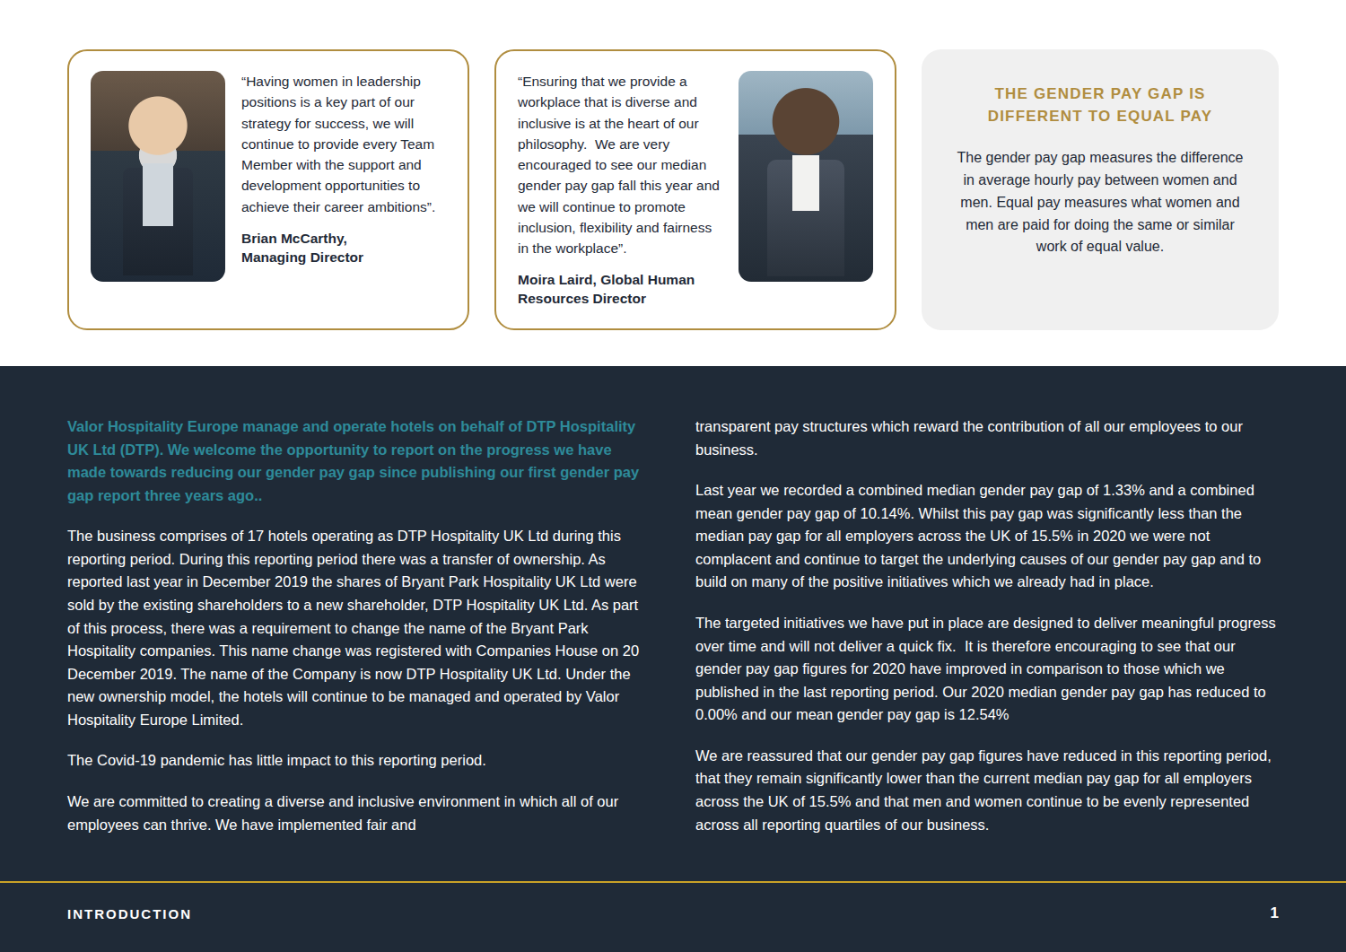“Having women in leadership positions is a key part of our strategy for success, we will continue to provide every Team Member with the support and development opportunities to achieve their career ambitions”.
Brian McCarthy,
Managing Director
“Ensuring that we provide a workplace that is diverse and inclusive is at the heart of our philosophy. We are very encouraged to see our median gender pay gap fall this year and we will continue to promote inclusion, flexibility and fairness in the workplace”.
Moira Laird, Global Human Resources Director
The gender pay gap is different to equal pay
The gender pay gap measures the difference in average hourly pay between women and men. Equal pay measures what women and men are paid for doing the same or similar work of equal value.
Valor Hospitality Europe manage and operate hotels on behalf of DTP Hospitality UK Ltd (DTP). We welcome the opportunity to report on the progress we have made towards reducing our gender pay gap since publishing our first gender pay gap report three years ago..
The business comprises of 17 hotels operating as DTP Hospitality UK Ltd during this reporting period. During this reporting period there was a transfer of ownership. As reported last year in December 2019 the shares of Bryant Park Hospitality UK Ltd were sold by the existing shareholders to a new shareholder, DTP Hospitality UK Ltd. As part of this process, there was a requirement to change the name of the Bryant Park Hospitality companies. This name change was registered with Companies House on 20 December 2019. The name of the Company is now DTP Hospitality UK Ltd. Under the new ownership model, the hotels will continue to be managed and operated by Valor Hospitality Europe Limited.
The Covid-19 pandemic has little impact to this reporting period.
We are committed to creating a diverse and inclusive environment in which all of our employees can thrive. We have implemented fair and
transparent pay structures which reward the contribution of all our employees to our business.
Last year we recorded a combined median gender pay gap of 1.33% and a combined mean gender pay gap of 10.14%. Whilst this pay gap was significantly less than the median pay gap for all employers across the UK of 15.5% in 2020 we were not complacent and continue to target the underlying causes of our gender pay gap and to build on many of the positive initiatives which we already had in place.
The targeted initiatives we have put in place are designed to deliver meaningful progress over time and will not deliver a quick fix. It is therefore encouraging to see that our gender pay gap figures for 2020 have improved in comparison to those which we published in the last reporting period. Our 2020 median gender pay gap has reduced to 0.00% and our mean gender pay gap is 12.54%
We are reassured that our gender pay gap figures have reduced in this reporting period, that they remain significantly lower than the current median pay gap for all employers across the UK of 15.5% and that men and women continue to be evenly represented across all reporting quartiles of our business.
Introduction 1